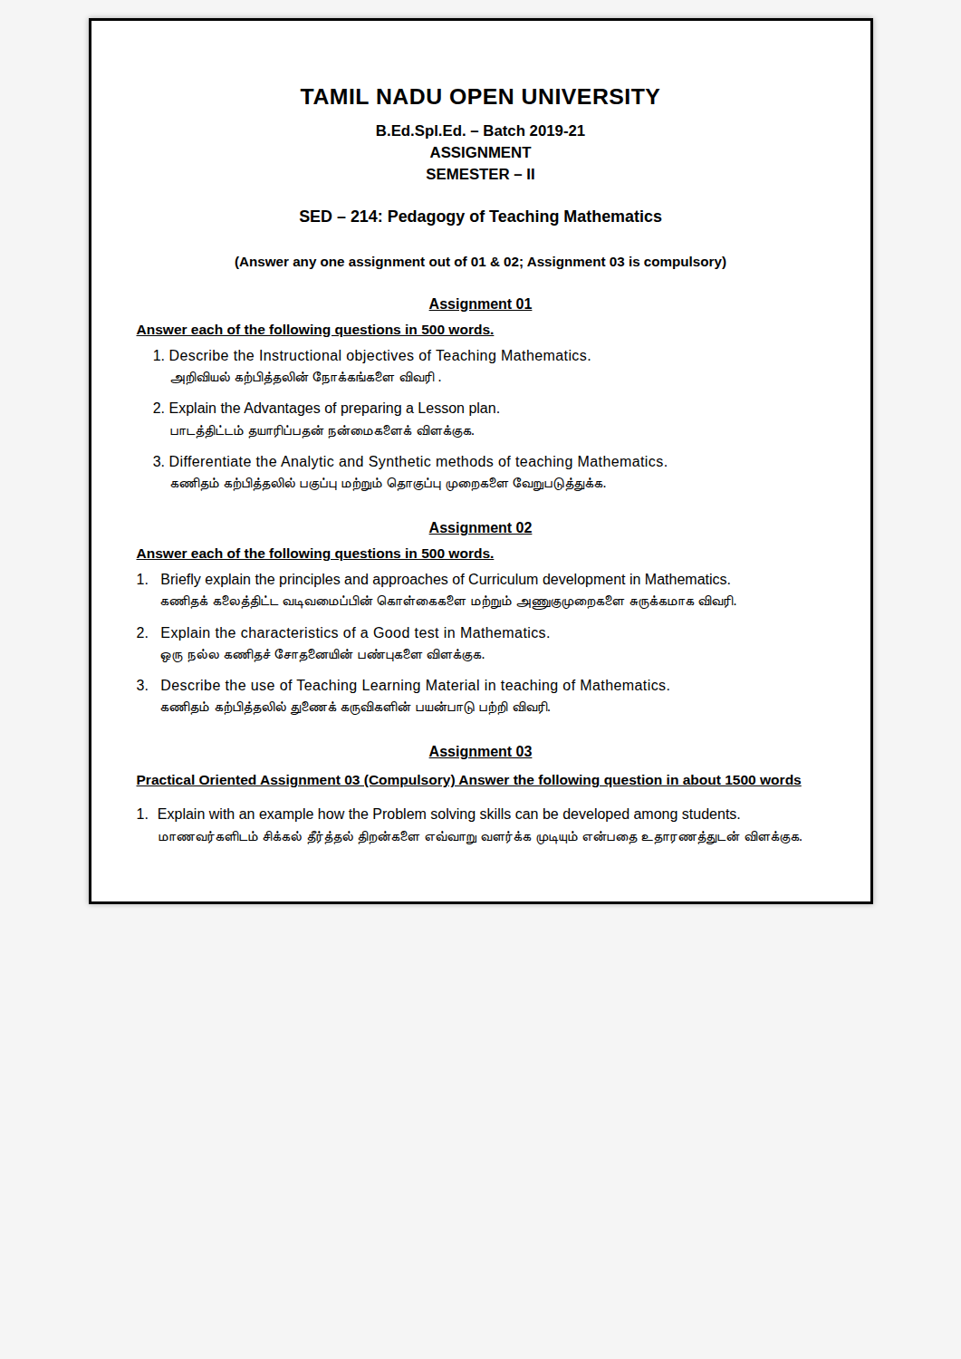TAMIL NADU OPEN UNIVERSITY
B.Ed.Spl.Ed. – Batch 2019-21
ASSIGNMENT
SEMESTER – II
SED – 214: Pedagogy of Teaching Mathematics
(Answer any one assignment out of 01 & 02; Assignment 03 is compulsory)
Assignment 01
Answer each of the following questions in 500 words.
Describe the Instructional objectives of Teaching Mathematics. அறிவியல் கற்பித்தலின் நோக்கங்களை விவரி .
Explain the Advantages of preparing a Lesson plan. பாடத்திட்டம் தயாரிப்பதன் நன்மைகளைக் விளக்குக.
Differentiate the Analytic and Synthetic methods of teaching Mathematics. கணிதம் கற்பித்தலில் பகுப்பு மற்றும் தொகுப்பு முறைகளை வேறுபடுத்துக்க.
Assignment 02
Answer each of the following questions in 500 words.
1. Briefly explain the principles and approaches of Curriculum development in Mathematics. கணிதக் கலைத்திட்ட வடிவமைப்பின் கொள்கைகளை மற்றும் அணுகுமுறைகளை சுருக்கமாக விவரி.
2. Explain the characteristics of a Good test in Mathematics. ஒரு நல்ல கணிதச் சோதனையின் பண்புகளை விளக்குக.
3. Describe the use of Teaching Learning Material in teaching of Mathematics. கணிதம் கற்பித்தலில் துணைக் கருவிகளின் பயன்பாடு பற்றி விவரி.
Assignment 03
Practical Oriented Assignment 03 (Compulsory) Answer the following question in about 1500 words
1. Explain with an example how the Problem solving skills can be developed among students. மாணவர்களிடம் சிக்கல் தீர்த்தல் திறன்களை எவ்வாறு வளர்க்க முடியும் என்பதை உதாரணத்துடன் விளக்குக.